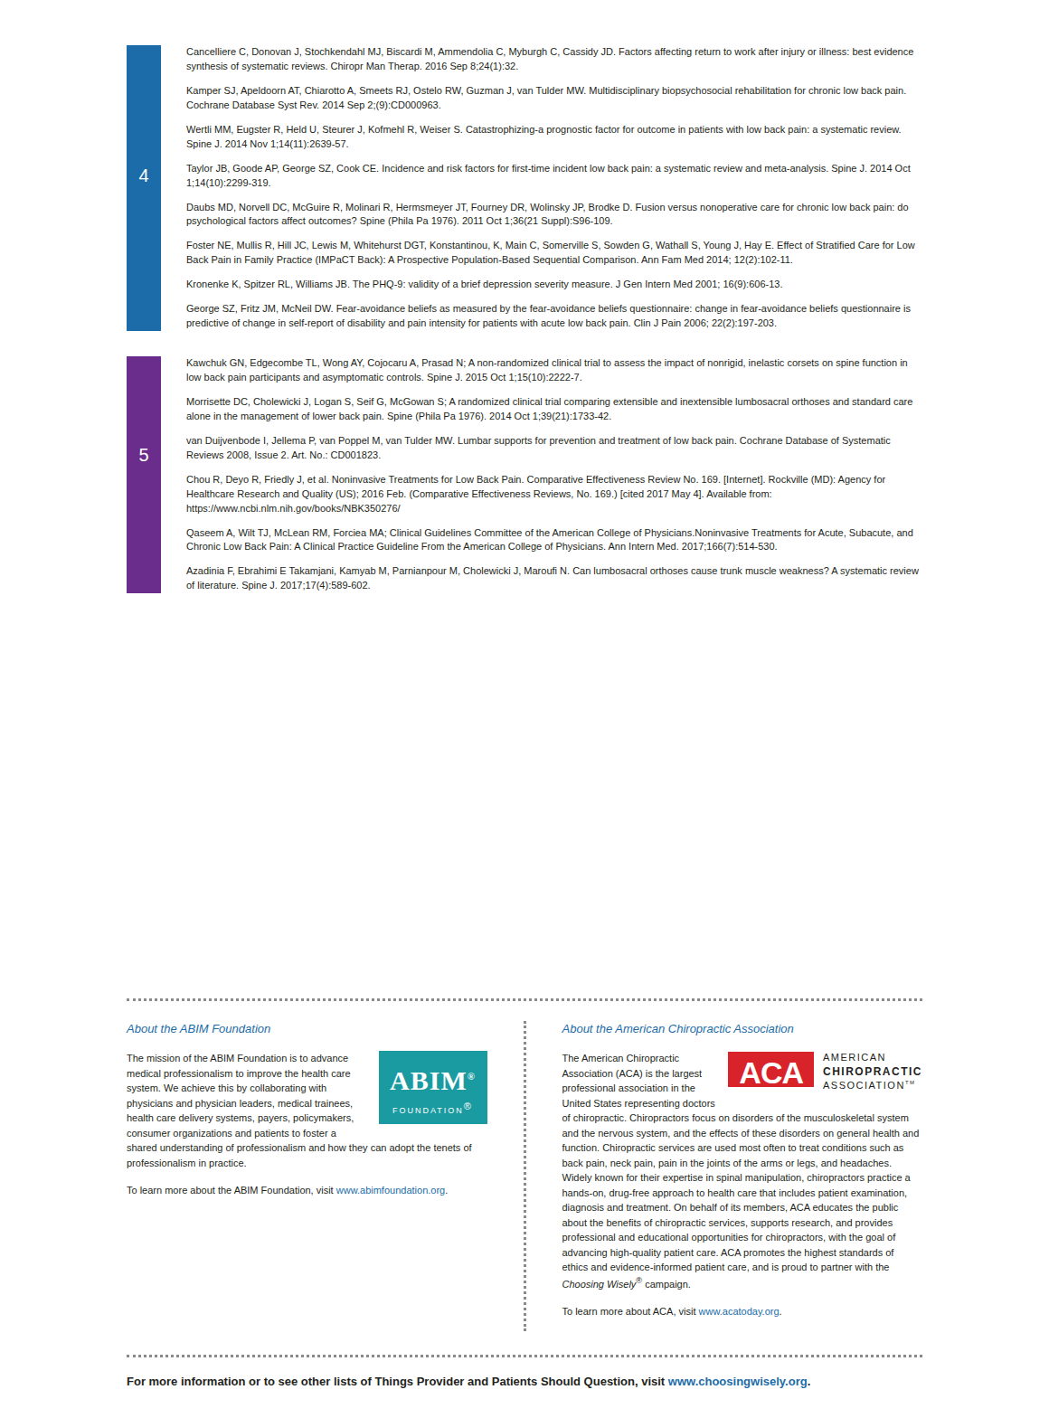4
Cancelliere C, Donovan J, Stochkendahl MJ, Biscardi M, Ammendolia C, Myburgh C, Cassidy JD. Factors affecting return to work after injury or illness: best evidence synthesis of systematic reviews. Chiropr Man Therap. 2016 Sep 8;24(1):32.
Kamper SJ, Apeldoorn AT, Chiarotto A, Smeets RJ, Ostelo RW, Guzman J, van Tulder MW. Multidisciplinary biopsychosocial rehabilitation for chronic low back pain. Cochrane Database Syst Rev. 2014 Sep 2;(9):CD000963.
Wertli MM, Eugster R, Held U, Steurer J, Kofmehl R, Weiser S. Catastrophizing-a prognostic factor for outcome in patients with low back pain: a systematic review. Spine J. 2014 Nov 1;14(11):2639-57.
Taylor JB, Goode AP, George SZ, Cook CE. Incidence and risk factors for first-time incident low back pain: a systematic review and meta-analysis. Spine J. 2014 Oct 1;14(10):2299-319.
Daubs MD, Norvell DC, McGuire R, Molinari R, Hermsmeyer JT, Fourney DR, Wolinsky JP, Brodke D. Fusion versus nonoperative care for chronic low back pain: do psychological factors affect outcomes? Spine (Phila Pa 1976). 2011 Oct 1;36(21 Suppl):S96-109.
Foster NE, Mullis R, Hill JC, Lewis M, Whitehurst DGT, Konstantinou, K, Main C, Somerville S, Sowden G, Wathall S, Young J, Hay E. Effect of Stratified Care for Low Back Pain in Family Practice (IMPaCT Back): A Prospective Population-Based Sequential Comparison. Ann Fam Med 2014; 12(2):102-11.
Kronenke K, Spitzer RL, Williams JB. The PHQ-9: validity of a brief depression severity measure. J Gen Intern Med 2001; 16(9):606-13.
George SZ, Fritz JM, McNeil DW. Fear-avoidance beliefs as measured by the fear-avoidance beliefs questionnaire: change in fear-avoidance beliefs questionnaire is predictive of change in self-report of disability and pain intensity for patients with acute low back pain. Clin J Pain 2006; 22(2):197-203.
5
Kawchuk GN, Edgecombe TL, Wong AY, Cojocaru A, Prasad N; A non-randomized clinical trial to assess the impact of nonrigid, inelastic corsets on spine function in low back pain participants and asymptomatic controls. Spine J. 2015 Oct 1;15(10):2222-7.
Morrisette DC, Cholewicki J, Logan S, Seif G, McGowan S; A randomized clinical trial comparing extensible and inextensible lumbosacral orthoses and standard care alone in the management of lower back pain. Spine (Phila Pa 1976). 2014 Oct 1;39(21):1733-42.
van Duijvenbode I, Jellema P, van Poppel M, van Tulder MW. Lumbar supports for prevention and treatment of low back pain. Cochrane Database of Systematic Reviews 2008, Issue 2. Art. No.: CD001823.
Chou R, Deyo R, Friedly J, et al. Noninvasive Treatments for Low Back Pain. Comparative Effectiveness Review No. 169. [Internet]. Rockville (MD): Agency for Healthcare Research and Quality (US); 2016 Feb. (Comparative Effectiveness Reviews, No. 169.) [cited 2017 May 4]. Available from: https://www.ncbi.nlm.nih.gov/books/NBK350276/
Qaseem A, Wilt TJ, McLean RM, Forciea MA; Clinical Guidelines Committee of the American College of Physicians.Noninvasive Treatments for Acute, Subacute, and Chronic Low Back Pain: A Clinical Practice Guideline From the American College of Physicians. Ann Intern Med. 2017;166(7):514-530.
Azadinia F, Ebrahimi E Takamjani, Kamyab M, Parnianpour M, Cholewicki J, Maroufi N. Can lumbosacral orthoses cause trunk muscle weakness? A systematic review of literature. Spine J. 2017;17(4):589-602.
About the ABIM Foundation
ABIM®
FOUNDATION®
The mission of the ABIM Foundation is to advance medical professionalism to improve the health care system. We achieve this by collaborating with physicians and physician leaders, medical trainees, health care delivery systems, payers, policymakers, consumer organizations and patients to foster a shared understanding of professionalism and how they can adopt the tenets of professionalism in practice.
To learn more about the ABIM Foundation, visit www.abimfoundation.org.
About the American Chiropractic Association
ACA
AMERICAN
CHIROPRACTIC
ASSOCIATIONTM
The American Chiropractic Association (ACA) is the largest professional association in the United States representing doctors of chiropractic. Chiropractors focus on disorders of the musculoskeletal system and the nervous system, and the effects of these disorders on general health and function. Chiropractic services are used most often to treat conditions such as back pain, neck pain, pain in the joints of the arms or legs, and headaches. Widely known for their expertise in spinal manipulation, chiropractors practice a hands-on, drug-free approach to health care that includes patient examination, diagnosis and treatment. On behalf of its members, ACA educates the public about the benefits of chiropractic services, supports research, and provides professional and educational opportunities for chiropractors, with the goal of advancing high-quality patient care. ACA promotes the highest standards of ethics and evidence-informed patient care, and is proud to partner with the Choosing Wisely® campaign.
To learn more about ACA, visit www.acatoday.org.
For more information or to see other lists of Things Provider and Patients Should Question, visit www.choosingwisely.org.